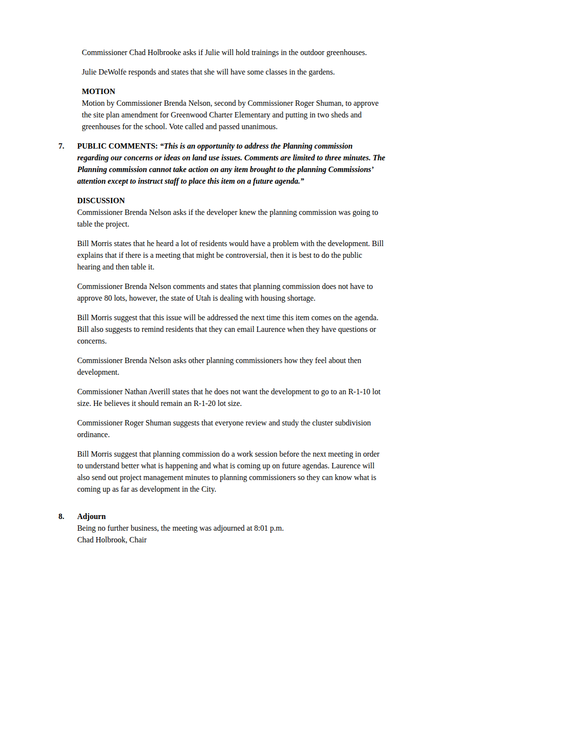Commissioner Chad Holbrooke asks if Julie will hold trainings in the outdoor greenhouses.
Julie DeWolfe responds and states that she will have some classes in the gardens.
MOTION
Motion by Commissioner Brenda Nelson, second by Commissioner Roger Shuman, to approve the site plan amendment for Greenwood Charter Elementary and putting in two sheds and greenhouses for the school. Vote called and passed unanimous.
7.
PUBLIC COMMENTS: “This is an opportunity to address the Planning commission regarding our concerns or ideas on land use issues. Comments are limited to three minutes. The Planning commission cannot take action on any item brought to the planning Commissions’ attention except to instruct staff to place this item on a future agenda.”
DISCUSSION
Commissioner Brenda Nelson asks if the developer knew the planning commission was going to table the project.
Bill Morris states that he heard a lot of residents would have a problem with the development. Bill explains that if there is a meeting that might be controversial, then it is best to do the public hearing and then table it.
Commissioner Brenda Nelson comments and states that planning commission does not have to approve 80 lots, however, the state of Utah is dealing with housing shortage.
Bill Morris suggest that this issue will be addressed the next time this item comes on the agenda. Bill also suggests to remind residents that they can email Laurence when they have questions or concerns.
Commissioner Brenda Nelson asks other planning commissioners how they feel about then development.
Commissioner Nathan Averill states that he does not want the development to go to an R-1-10 lot size. He believes it should remain an R-1-20 lot size.
Commissioner Roger Shuman suggests that everyone review and study the cluster subdivision ordinance.
Bill Morris suggest that planning commission do a work session before the next meeting in order to understand better what is happening and what is coming up on future agendas. Laurence will also send out project management minutes to planning commissioners so they can know what is coming up as far as development in the City.
8.
Adjourn
Being no further business, the meeting was adjourned at 8:01 p.m.
Chad Holbrook, Chair